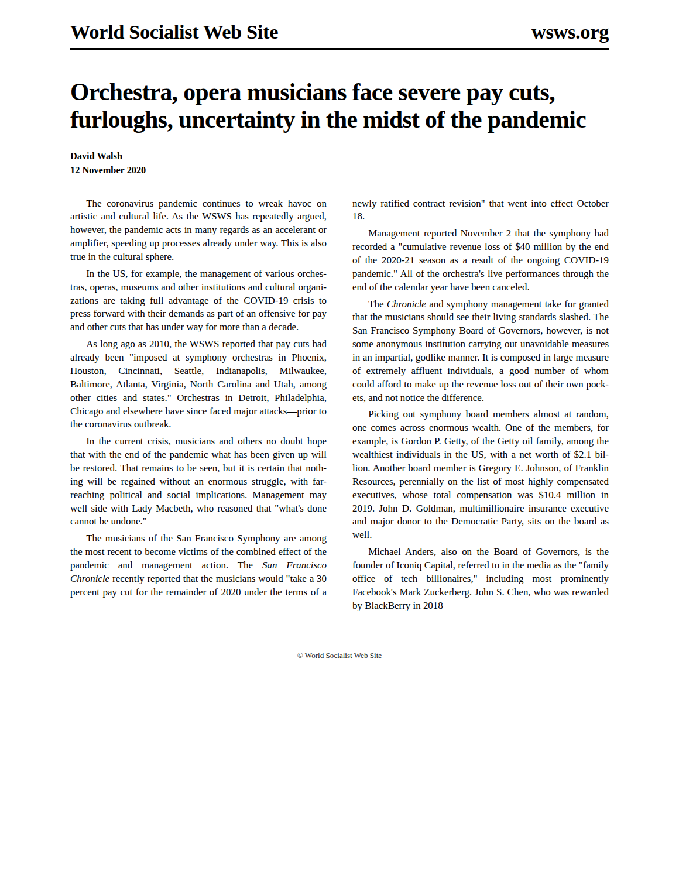World Socialist Web Site
wsws.org
Orchestra, opera musicians face severe pay cuts, furloughs, uncertainty in the midst of the pandemic
David Walsh 12 November 2020
The coronavirus pandemic continues to wreak havoc on artistic and cultural life. As the WSWS has repeatedly argued, however, the pandemic acts in many regards as an accelerant or amplifier, speeding up processes already under way. This is also true in the cultural sphere.
In the US, for example, the management of various orchestras, operas, museums and other institutions and cultural organizations are taking full advantage of the COVID-19 crisis to press forward with their demands as part of an offensive for pay and other cuts that has under way for more than a decade.
As long ago as 2010, the WSWS reported that pay cuts had already been "imposed at symphony orchestras in Phoenix, Houston, Cincinnati, Seattle, Indianapolis, Milwaukee, Baltimore, Atlanta, Virginia, North Carolina and Utah, among other cities and states." Orchestras in Detroit, Philadelphia, Chicago and elsewhere have since faced major attacks—prior to the coronavirus outbreak.
In the current crisis, musicians and others no doubt hope that with the end of the pandemic what has been given up will be restored. That remains to be seen, but it is certain that nothing will be regained without an enormous struggle, with far-reaching political and social implications. Management may well side with Lady Macbeth, who reasoned that "what's done cannot be undone."
The musicians of the San Francisco Symphony are among the most recent to become victims of the combined effect of the pandemic and management action. The San Francisco Chronicle recently reported that the musicians would "take a 30 percent pay cut for the remainder of 2020 under the terms of a newly ratified contract revision" that went into effect October 18.
Management reported November 2 that the symphony had recorded a "cumulative revenue loss of $40 million by the end of the 2020-21 season as a result of the ongoing COVID-19 pandemic." All of the orchestra's live performances through the end of the calendar year have been canceled.
The Chronicle and symphony management take for granted that the musicians should see their living standards slashed. The San Francisco Symphony Board of Governors, however, is not some anonymous institution carrying out unavoidable measures in an impartial, godlike manner. It is composed in large measure of extremely affluent individuals, a good number of whom could afford to make up the revenue loss out of their own pockets, and not notice the difference.
Picking out symphony board members almost at random, one comes across enormous wealth. One of the members, for example, is Gordon P. Getty, of the Getty oil family, among the wealthiest individuals in the US, with a net worth of $2.1 billion. Another board member is Gregory E. Johnson, of Franklin Resources, perennially on the list of most highly compensated executives, whose total compensation was $10.4 million in 2019. John D. Goldman, multimillionaire insurance executive and major donor to the Democratic Party, sits on the board as well.
Michael Anders, also on the Board of Governors, is the founder of Iconiq Capital, referred to in the media as the "family office of tech billionaires," including most prominently Facebook's Mark Zuckerberg. John S. Chen, who was rewarded by BlackBerry in 2018
© World Socialist Web Site